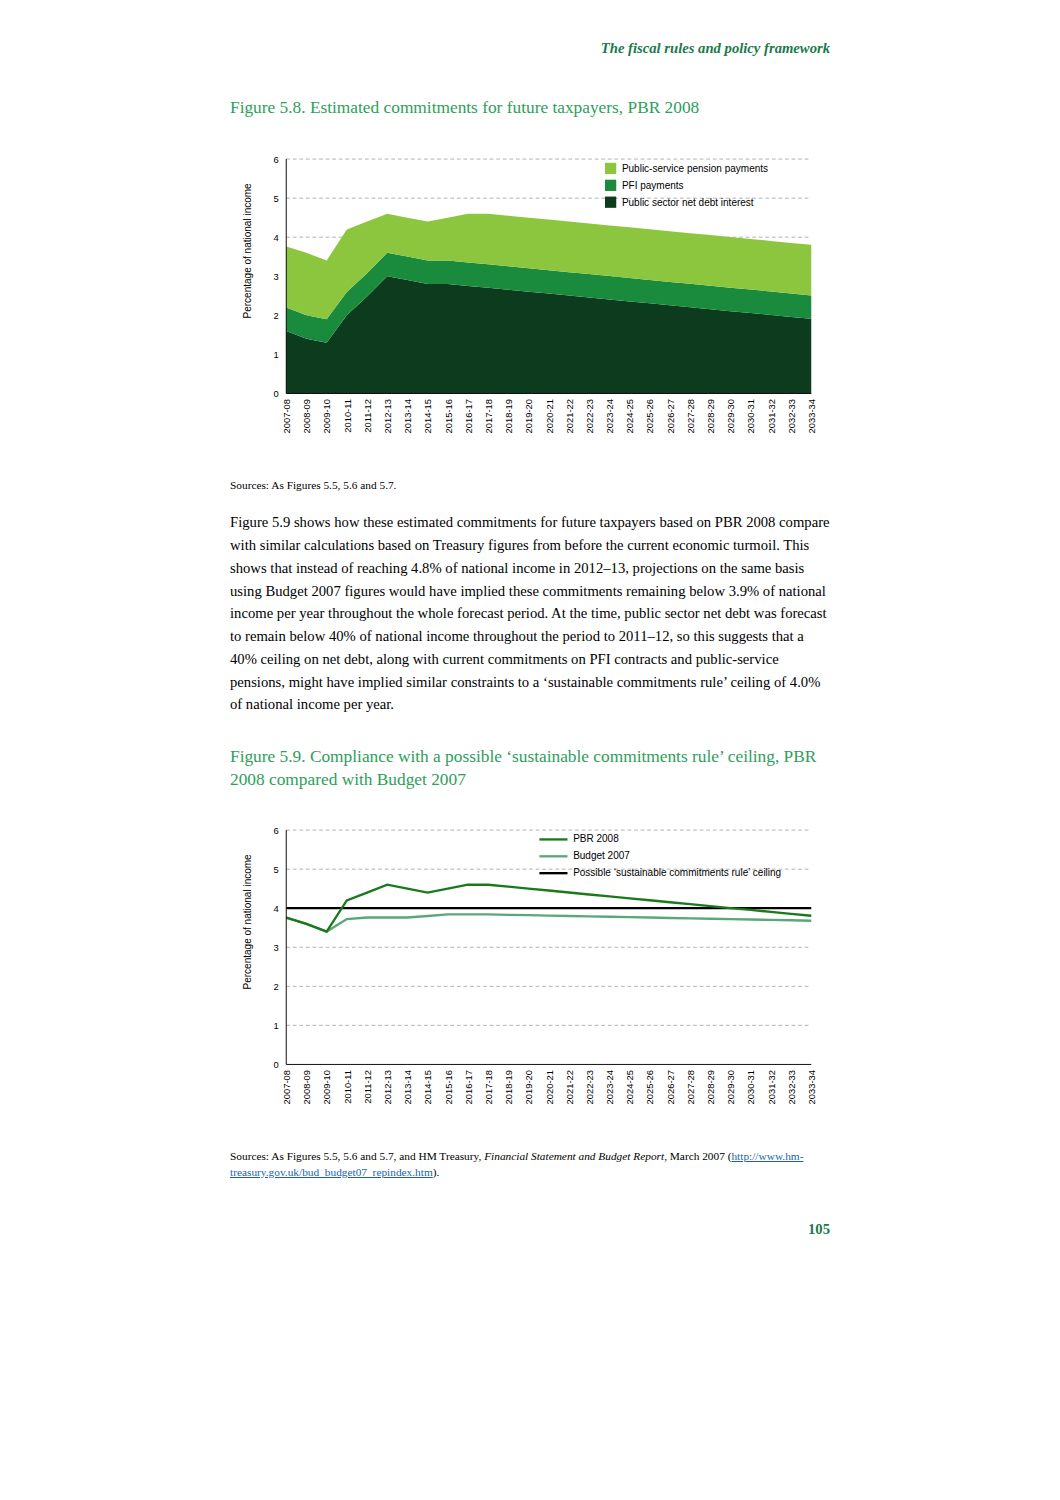The fiscal rules and policy framework
Figure 5.8. Estimated commitments for future taxpayers, PBR 2008
Percentage of national income 6 5 4 3 2 1 0 Public-service pension payments PFI payments Public sector net debt interest 2007-08 2008-09 2009-10 2010-11 2011-12 2012-13 2013-14 2014-15 2015-16 2016-17 2017-18 2018-19 2019-20 2020-21 2021-22 2022-23 2023-24 2024-25 2025-26 2026-27 2027-28 2028-29 2029-30 2030-31 2031-32 2032-33 2033-34
Sources: As Figures 5.5, 5.6 and 5.7.
Figure 5.9 shows how these estimated commitments for future taxpayers based on PBR 2008 compare with similar calculations based on Treasury figures from before the current economic turmoil. This shows that instead of reaching 4.8% of national income in 2012–13, projections on the same basis using Budget 2007 figures would have implied these commitments remaining below 3.9% of national income per year throughout the whole forecast period. At the time, public sector net debt was forecast to remain below 40% of national income throughout the period to 2011–12, so this suggests that a 40% ceiling on net debt, along with current commitments on PFI contracts and public-service pensions, might have implied similar constraints to a ‘sustainable commitments rule’ ceiling of 4.0% of national income per year.
Figure 5.9. Compliance with a possible ‘sustainable commitments rule’ ceiling, PBR 2008 compared with Budget 2007
Percentage of national income 6 5 4 3 2 1 0 PBR 2008 Budget 2007 Possible ‘sustainable commitments rule’ ceiling 2007-08 2008-09 2009-10 2010-11 2011-12 2012-13 2013-14 2014-15 2015-16 2016-17 2017-18 2018-19 2019-20 2020-21 2021-22 2022-23 2023-24 2024-25 2025-26 2026-27 2027-28 2028-29 2029-30 2030-31 2031-32 2032-33 2033-34
Sources: As Figures 5.5, 5.6 and 5.7, and HM Treasury, Financial Statement and Budget Report, March 2007 (http://www.hm-treasury.gov.uk/bud_budget07_repindex.htm).
105